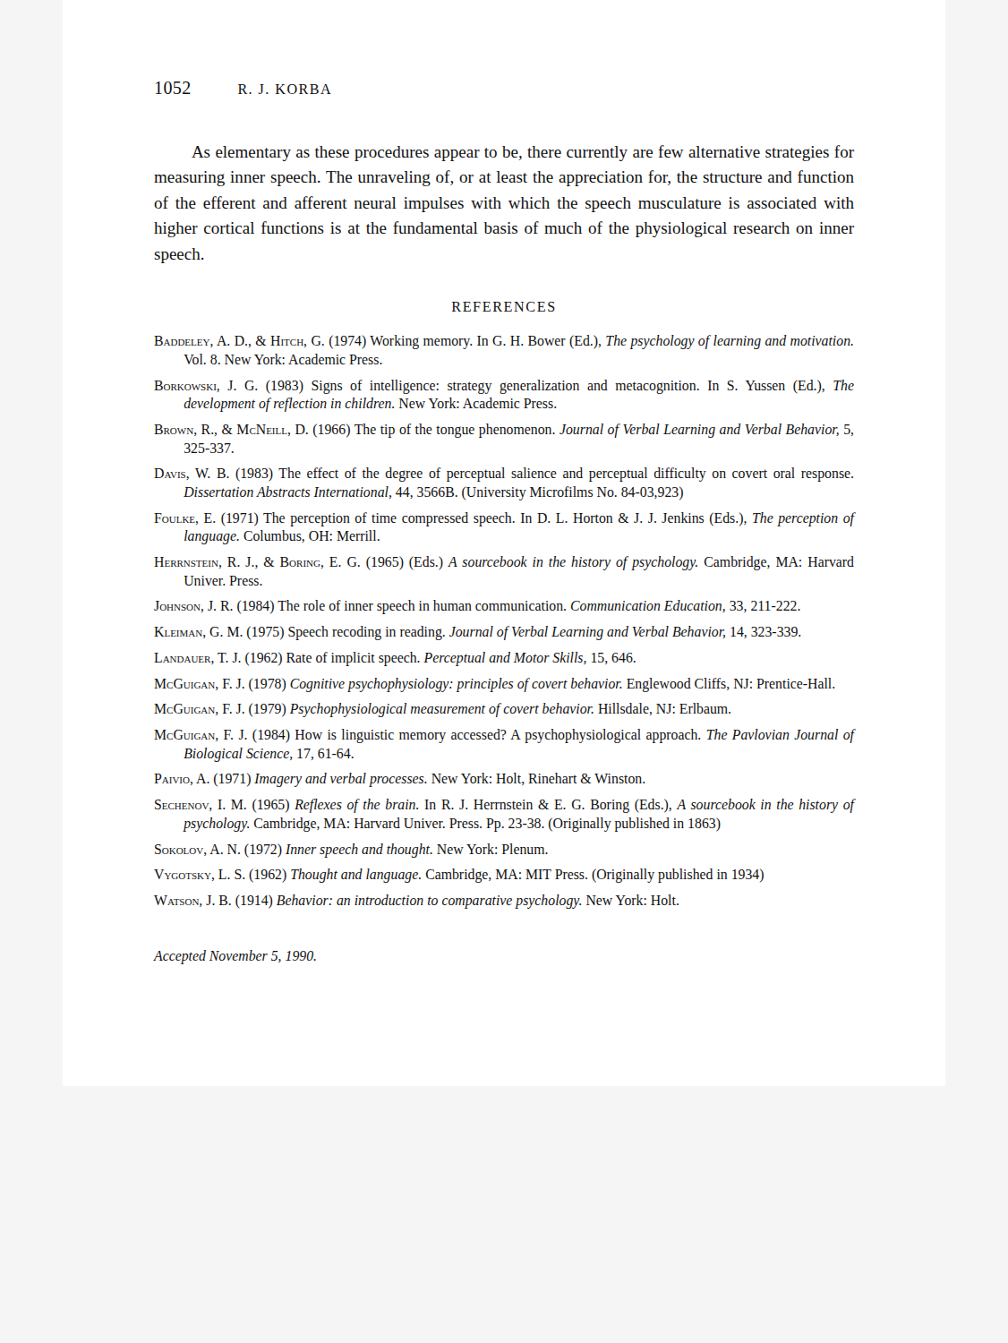1052 R. J. KORBA
As elementary as these procedures appear to be, there currently are few alternative strategies for measuring inner speech. The unraveling of, or at least the appreciation for, the structure and function of the efferent and afferent neural impulses with which the speech musculature is associated with higher cortical functions is at the fundamental basis of much of the physiological research on inner speech.
REFERENCES
Baddeley, A. D., & Hitch, G. (1974) Working memory. In G. H. Bower (Ed.), The psychology of learning and motivation. Vol. 8. New York: Academic Press.
Borkowski, J. G. (1983) Signs of intelligence: strategy generalization and metacognition. In S. Yussen (Ed.), The development of reflection in children. New York: Academic Press.
Brown, R., & McNeill, D. (1966) The tip of the tongue phenomenon. Journal of Verbal Learning and Verbal Behavior, 5, 325-337.
Davis, W. B. (1983) The effect of the degree of perceptual salience and perceptual difficulty on covert oral response. Dissertation Abstracts International, 44, 3566B. (University Microfilms No. 84-03,923)
Foulke, E. (1971) The perception of time compressed speech. In D. L. Horton & J. J. Jenkins (Eds.), The perception of language. Columbus, OH: Merrill.
Herrnstein, R. J., & Boring, E. G. (1965) (Eds.) A sourcebook in the history of psychology. Cambridge, MA: Harvard Univer. Press.
Johnson, J. R. (1984) The role of inner speech in human communication. Communication Education, 33, 211-222.
Kleiman, G. M. (1975) Speech recoding in reading. Journal of Verbal Learning and Verbal Behavior, 14, 323-339.
Landauer, T. J. (1962) Rate of implicit speech. Perceptual and Motor Skills, 15, 646.
McGuigan, F. J. (1978) Cognitive psychophysiology: principles of covert behavior. Englewood Cliffs, NJ: Prentice-Hall.
McGuigan, F. J. (1979) Psychophysiological measurement of covert behavior. Hillsdale, NJ: Erlbaum.
McGuigan, F. J. (1984) How is linguistic memory accessed? A psychophysiological approach. The Pavlovian Journal of Biological Science, 17, 61-64.
Paivio, A. (1971) Imagery and verbal processes. New York: Holt, Rinehart & Winston.
Sechenov, I. M. (1965) Reflexes of the brain. In R. J. Herrnstein & E. G. Boring (Eds.), A sourcebook in the history of psychology. Cambridge, MA: Harvard Univer. Press. Pp. 23-38. (Originally published in 1863)
Sokolov, A. N. (1972) Inner speech and thought. New York: Plenum.
Vygotsky, L. S. (1962) Thought and language. Cambridge, MA: MIT Press. (Originally published in 1934)
Watson, J. B. (1914) Behavior: an introduction to comparative psychology. New York: Holt.
Accepted November 5, 1990.